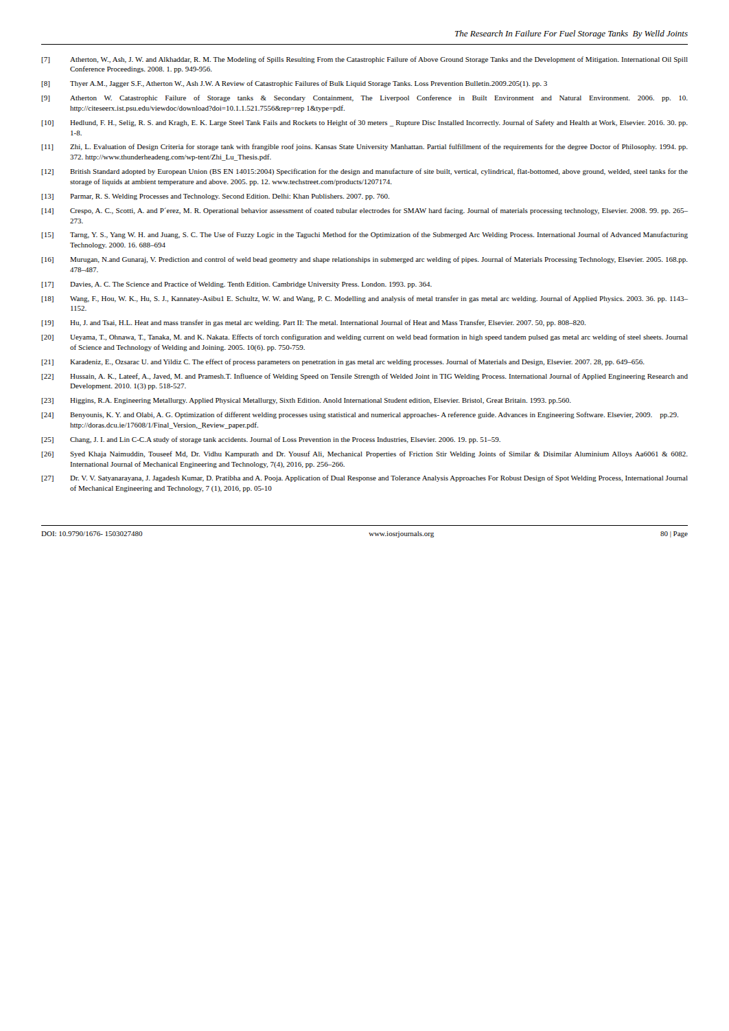The Research In Failure For Fuel Storage Tanks By Welld Joints
| [7] | Atherton, W., Ash, J. W. and Alkhaddar, R. M. The Modeling of Spills Resulting From the Catastrophic Failure of Above Ground Storage Tanks and the Development of Mitigation. International Oil Spill Conference Proceedings. 2008. 1. pp. 949-956. |
| [8] | Thyer A.M., Jagger S.F., Atherton W., Ash J.W. A Review of Catastrophic Failures of Bulk Liquid Storage Tanks. Loss Prevention Bulletin.2009.205(1). pp. 3 |
| [9] | Atherton W. Catastrophic Failure of Storage tanks & Secondary Containment, The Liverpool Conference in Built Environment and Natural Environment. 2006. pp. 10. http://citeseerx.ist.psu.edu/viewdoc/download?doi=10.1.1.521.7556&rep=rep 1&type=pdf. |
| [10] | Hedlund, F. H., Selig, R. S. and Kragh, E. K. Large Steel Tank Fails and Rockets to Height of 30 meters _ Rupture Disc Installed Incorrectly. Journal of Safety and Health at Work, Elsevier. 2016. 30. pp. 1-8. |
| [11] | Zhi, L. Evaluation of Design Criteria for storage tank with frangible roof joins. Kansas State University Manhattan. Partial fulfillment of the requirements for the degree Doctor of Philosophy. 1994. pp. 372. http://www.thunderheadeng.com/wp-tent/Zhi_Lu_Thesis.pdf. |
| [12] | British Standard adopted by European Union (BS EN 14015:2004) Specification for the design and manufacture of site built, vertical, cylindrical, flat-bottomed, above ground, welded, steel tanks for the storage of liquids at ambient temperature and above. 2005. pp. 12. www.techstreet.com/products/1207174. |
| [13] | Parmar, R. S. Welding Processes and Technology. Second Edition. Delhi: Khan Publishers. 2007. pp. 760. |
| [14] | Crespo, A. C., Scotti, A. and P´erez, M. R. Operational behavior assessment of coated tubular electrodes for SMAW hard facing. Journal of materials processing technology, Elsevier. 2008. 99. pp. 265–273. |
| [15] | Tarng, Y. S., Yang W. H. and Juang, S. C. The Use of Fuzzy Logic in the Taguchi Method for the Optimization of the Submerged Arc Welding Process. International Journal of Advanced Manufacturing Technology. 2000. 16. 688–694 |
| [16] | Murugan, N.and Gunaraj, V. Prediction and control of weld bead geometry and shape relationships in submerged arc welding of pipes. Journal of Materials Processing Technology, Elsevier. 2005. 168.pp. 478–487. |
| [17] | Davies, A. C. The Science and Practice of Welding. Tenth Edition. Cambridge University Press. London. 1993. pp. 364. |
| [18] | Wang, F., Hou, W. K., Hu, S. J., Kannatey-Asibu1 E. Schultz, W. W. and Wang, P. C. Modelling and analysis of metal transfer in gas metal arc welding. Journal of Applied Physics. 2003. 36. pp. 1143–1152. |
| [19] | Hu, J. and Tsai, H.L. Heat and mass transfer in gas metal arc welding. Part II: The metal. International Journal of Heat and Mass Transfer, Elsevier. 2007. 50, pp. 808–820. |
| [20] | Ueyama, T., Ohnawa, T., Tanaka, M. and K. Nakata. Effects of torch configuration and welding current on weld bead formation in high speed tandem pulsed gas metal arc welding of steel sheets. Journal of Science and Technology of Welding and Joining. 2005. 10(6). pp. 750-759. |
| [21] | Karadeniz, E., Ozsarac U. and Yildiz C. The effect of process parameters on penetration in gas metal arc welding processes. Journal of Materials and Design, Elsevier. 2007. 28, pp. 649–656. |
| [22] | Hussain, A. K., Lateef, A., Javed, M. and Pramesh.T. Influence of Welding Speed on Tensile Strength of Welded Joint in TIG Welding Process. International Journal of Applied Engineering Research and Development. 2010. 1(3) pp. 518-527. |
| [23] | Higgins, R.A. Engineering Metallurgy. Applied Physical Metallurgy, Sixth Edition. Anold International Student edition, Elsevier. Bristol, Great Britain. 1993. pp.560. |
| [24] | Benyounis, K. Y. and Olabi, A. G. Optimization of different welding processes using statistical and numerical approaches- A reference guide. Advances in Engineering Software. Elsevier, 2009. pp.29. http://doras.dcu.ie/17608/1/Final_Version,_Review_paper.pdf. |
| [25] | Chang, J. I. and Lin C-C.A study of storage tank accidents. Journal of Loss Prevention in the Process Industries, Elsevier. 2006. 19. pp. 51–59. |
| [26] | Syed Khaja Naimuddin, Touseef Md, Dr. Vidhu Kampurath and Dr. Yousuf Ali, Mechanical Properties of Friction Stir Welding Joints of Similar & Disimilar Aluminium Alloys Aa6061 & 6082. International Journal of Mechanical Engineering and Technology, 7(4), 2016, pp. 256–266. |
| [27] | Dr. V. V. Satyanarayana, J. Jagadesh Kumar, D. Pratibha and A. Pooja. Application of Dual Response and Tolerance Analysis Approaches For Robust Design of Spot Welding Process, International Journal of Mechanical Engineering and Technology, 7 (1), 2016, pp. 05-10 |
DOI: 10.9790/1676- 1503027480
www.iosrjournals.org
80 | Page